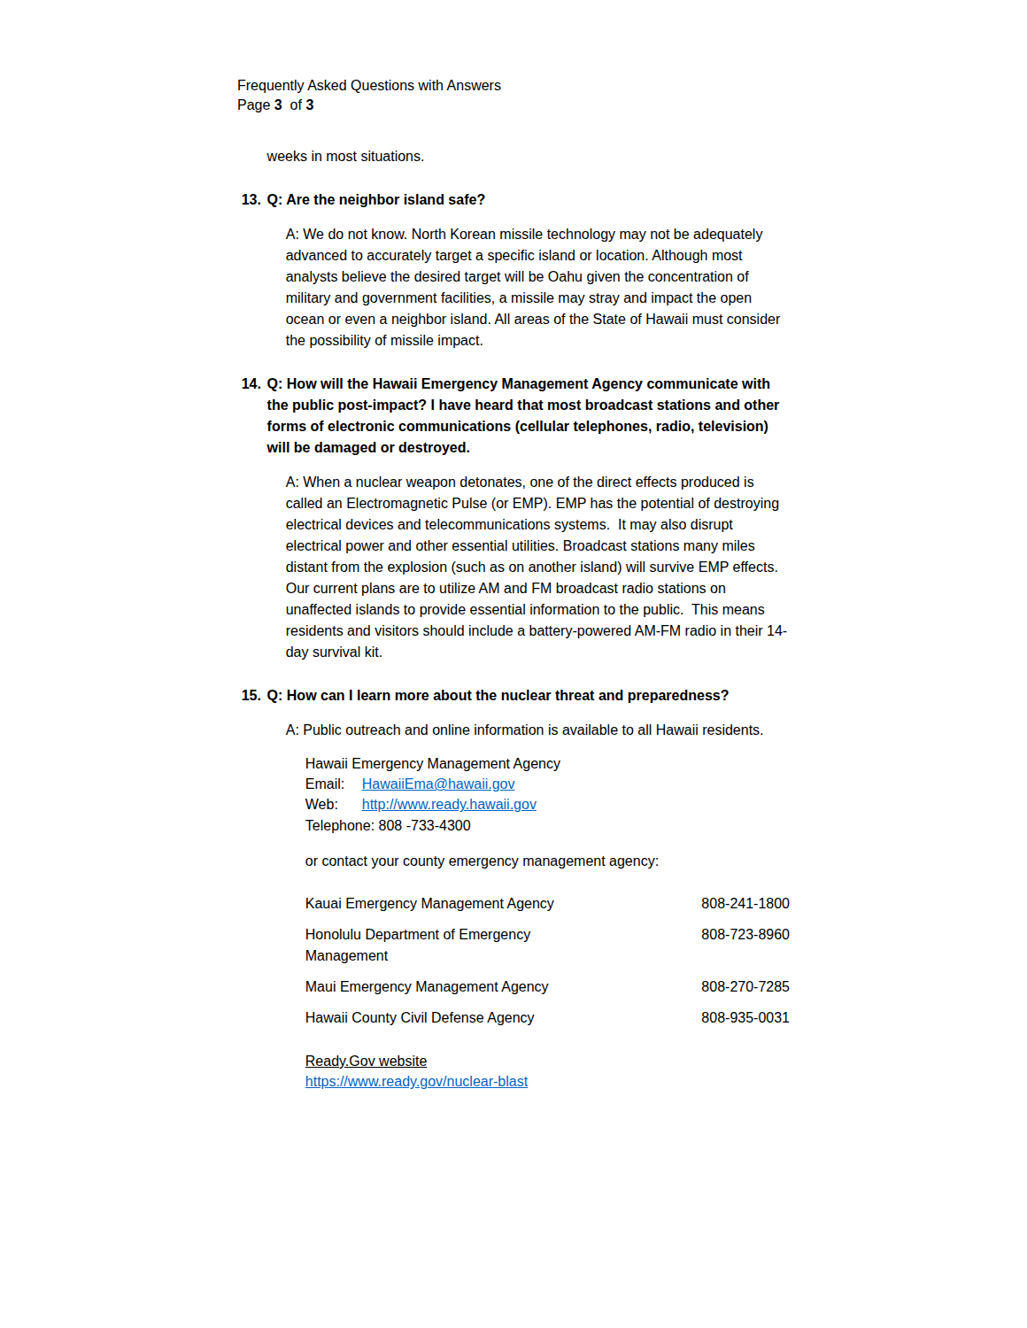Frequently Asked Questions with Answers Page 3 of 3
weeks in most situations.
13.
Q: Are the neighbor island safe?
A: We do not know. North Korean missile technology may not be adequately advanced to accurately target a specific island or location. Although most analysts believe the desired target will be Oahu given the concentration of military and government facilities, a missile may stray and impact the open ocean or even a neighbor island. All areas of the State of Hawaii must consider the possibility of missile impact.
14.
Q: How will the Hawaii Emergency Management Agency communicate with the public post-impact? I have heard that most broadcast stations and other forms of electronic communications (cellular telephones, radio, television) will be damaged or destroyed.
A: When a nuclear weapon detonates, one of the direct effects produced is called an Electromagnetic Pulse (or EMP). EMP has the potential of destroying electrical devices and telecommunications systems. It may also disrupt electrical power and other essential utilities. Broadcast stations many miles distant from the explosion (such as on another island) will survive EMP effects. Our current plans are to utilize AM and FM broadcast radio stations on unaffected islands to provide essential information to the public. This means residents and visitors should include a battery-powered AM-FM radio in their 14-day survival kit.
15.
Q: How can I learn more about the nuclear threat and preparedness?
A: Public outreach and online information is available to all Hawaii residents.
Hawaii Emergency Management Agency Email: HawaiiEma@hawaii.gov Web: http://www.ready.hawaii.gov Telephone: 808 -733-4300
or contact your county emergency management agency:
| Kauai Emergency Management Agency | 808-241-1800 |
| Honolulu Department of Emergency Management | 808-723-8960 |
| Maui Emergency Management Agency | 808-270-7285 |
| Hawaii County Civil Defense Agency | 808-935-0031 |
Ready.Gov website
https://www.ready.gov/nuclear-blast